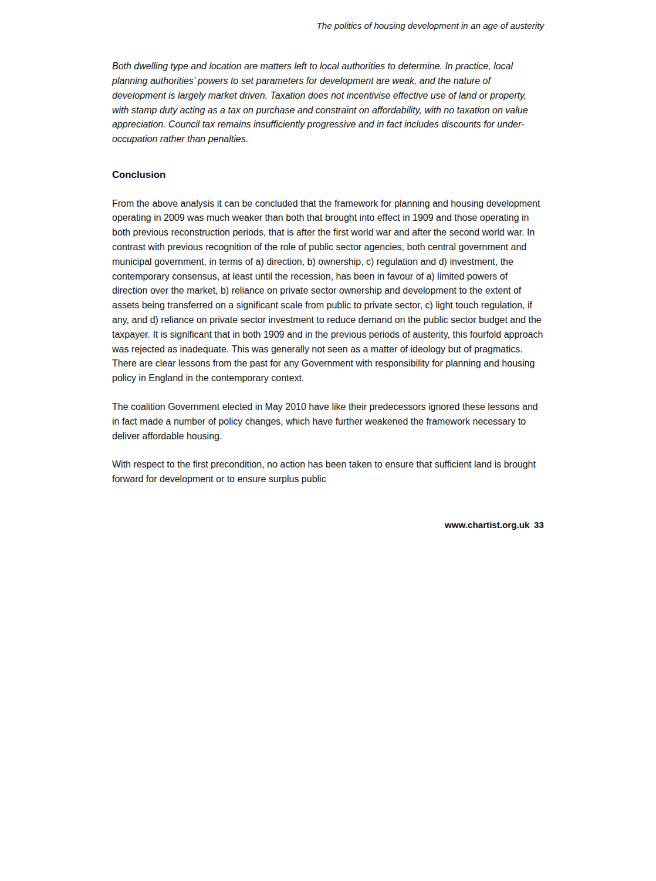The politics of housing development in an age of austerity
Both dwelling type and location are matters left to local authorities to determine. In practice, local planning authorities’ powers to set parameters for development are weak, and the nature of development is largely market driven. Taxation does not incentivise effective use of land or property, with stamp duty acting as a tax on purchase and constraint on affordability, with no taxation on value appreciation. Council tax remains insufficiently progressive and in fact includes discounts for under-occupation rather than penalties.
Conclusion
From the above analysis it can be concluded that the framework for planning and housing development operating in 2009 was much weaker than both that brought into effect in 1909 and those operating in both previous reconstruction periods, that is after the first world war and after the second world war. In contrast with previous recognition of the role of public sector agencies, both central government and municipal government, in terms of a) direction, b) ownership, c) regulation and d) investment, the contemporary consensus, at least until the recession, has been in favour of a) limited powers of direction over the market, b) reliance on private sector ownership and development to the extent of assets being transferred on a significant scale from public to private sector, c) light touch regulation, if any, and d) reliance on private sector investment to reduce demand on the public sector budget and the taxpayer. It is significant that in both 1909 and in the previous periods of austerity, this fourfold approach was rejected as inadequate. This was generally not seen as a matter of ideology but of pragmatics. There are clear lessons from the past for any Government with responsibility for planning and housing policy in England in the contemporary context.
The coalition Government elected in May 2010 have like their predecessors ignored these lessons and in fact made a number of policy changes, which have further weakened the framework necessary to deliver affordable housing.
With respect to the first precondition, no action has been taken to ensure that sufficient land is brought forward for development or to ensure surplus public
www.chartist.org.uk 33